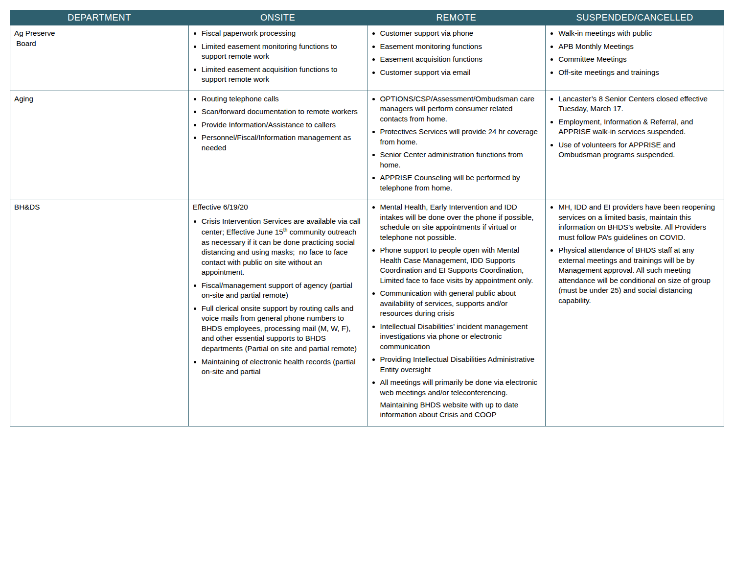| DEPARTMENT | ONSITE | REMOTE | SUSPENDED/CANCELLED |
| --- | --- | --- | --- |
| Ag Preserve Board | Fiscal paperwork processing Limited easement monitoring functions to support remote work Limited easement acquisition functions to support remote work | Customer support via phone Easement monitoring functions Easement acquisition functions Customer support via email | Walk-in meetings with public APB Monthly Meetings Committee Meetings Off-site meetings and trainings |
| Aging | Routing telephone calls Scan/forward documentation to remote workers Provide Information/Assistance to callers Personnel/Fiscal/Information management as needed | OPTIONS/CSP/Assessment/Ombudsman care managers will perform consumer related contacts from home. Protectives Services will provide 24 hr coverage from home. Senior Center administration functions from home. APPRISE Counseling will be performed by telephone from home. | Lancaster’s 8 Senior Centers closed effective Tuesday, March 17. Employment, Information & Referral, and APPRISE walk-in services suspended. Use of volunteers for APPRISE and Ombudsman programs suspended. |
| BH&DS | Effective 6/19/20 Crisis Intervention Services are available via call center; Effective June 15 th community outreach as necessary if it can be done practicing social distancing and using masks; no face to face contact with public on site without an appointment. Fiscal/management support of agency (partial on-site and partial remote) Full clerical onsite support by routing calls and voice mails from general phone numbers to BHDS employees, processing mail (M, W, F), and other essential supports to BHDS departments (Partial on site and partial remote) Maintaining of electronic health records (partial on-site and partial | Mental Health, Early Intervention and IDD intakes will be done over the phone if possible, schedule on site appointments if virtual or telephone not possible. Phone support to people open with Mental Health Case Management, IDD Supports Coordination and EI Supports Coordination, Limited face to face visits by appointment only. Communication with general public about availability of services, supports and/or resources during crisis Intellectual Disabilities’ incident management investigations via phone or electronic communication Providing Intellectual Disabilities Administrative Entity oversight All meetings will primarily be done via electronic web meetings and/or teleconferencing. Maintaining BHDS website with up to date information about Crisis and COOP | MH, IDD and EI providers have been reopening services on a limited basis, maintain this information on BHDS’s website. All Providers must follow PA’s guidelines on COVID. Physical attendance of BHDS staff at any external meetings and trainings will be by Management approval. All such meeting attendance will be conditional on size of group (must be under 25) and social distancing capability. |